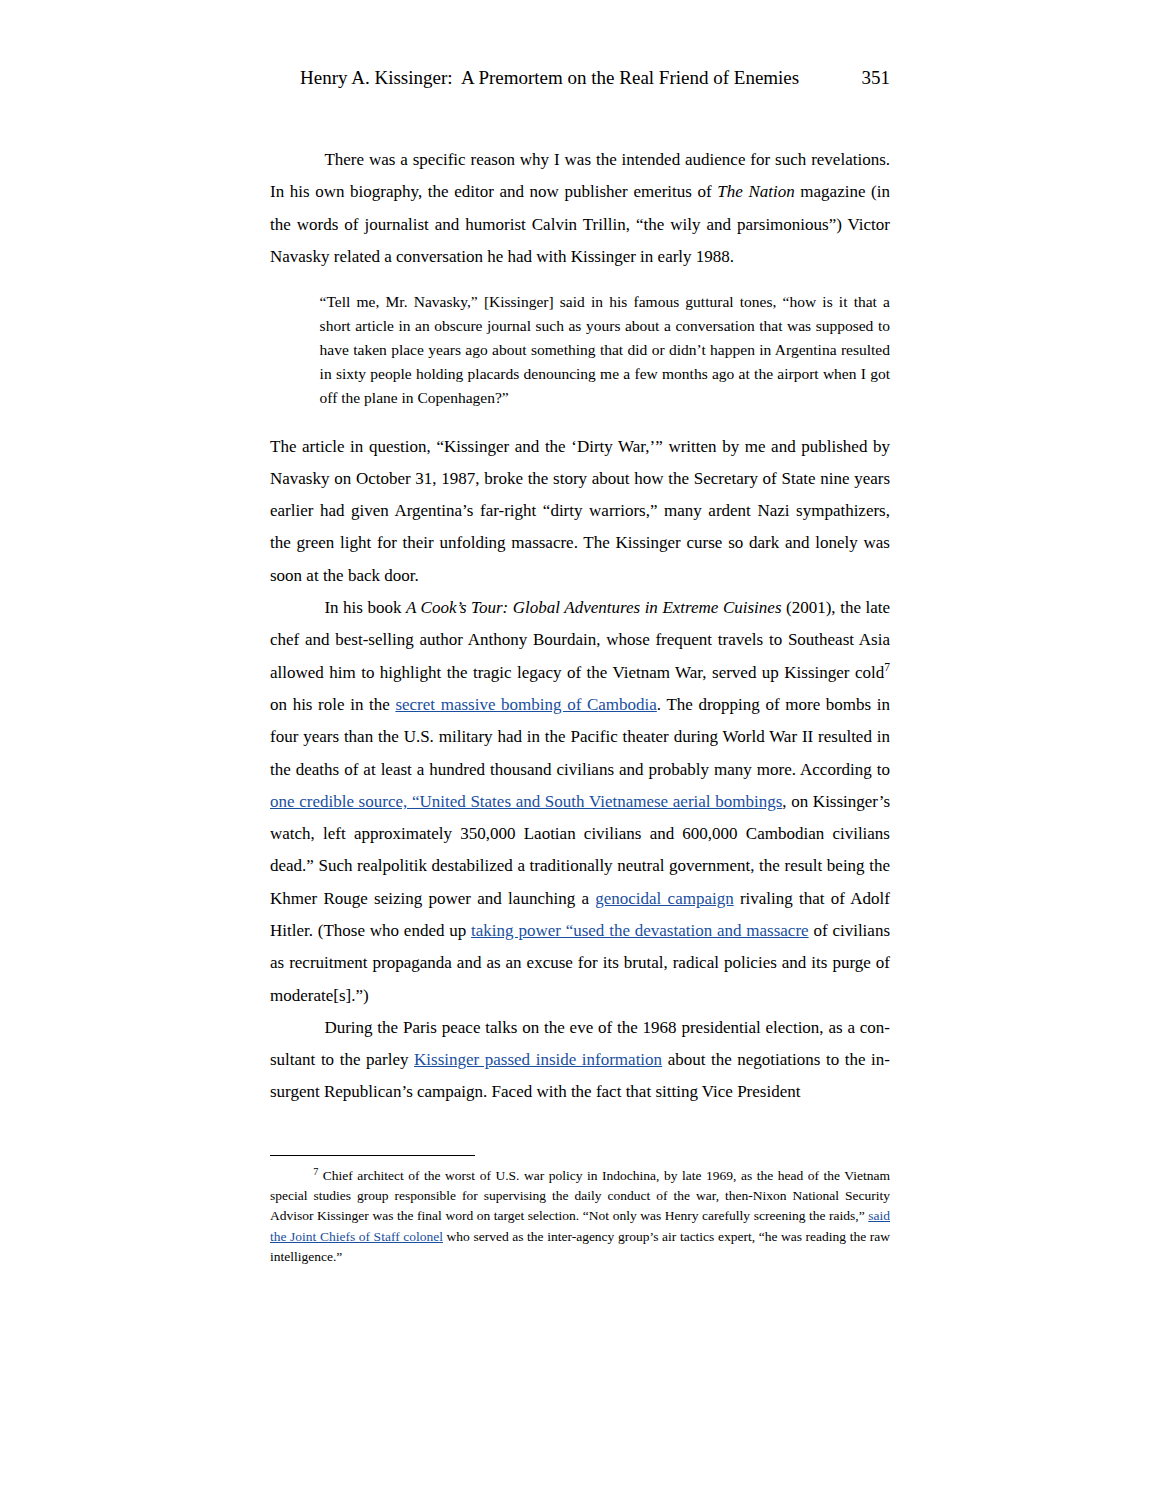Henry A. Kissinger: A Premortem on the Real Friend of Enemies 351
There was a specific reason why I was the intended audience for such revelations. In his own biography, the editor and now publisher emeritus of The Nation magazine (in the words of journalist and humorist Calvin Trillin, “the wily and parsimonious”) Victor Navasky related a conversation he had with Kissinger in early 1988.
“Tell me, Mr. Navasky,” [Kissinger] said in his famous guttural tones, “how is it that a short article in an obscure journal such as yours about a conversation that was supposed to have taken place years ago about something that did or didn’t happen in Argentina resulted in sixty people holding placards denouncing me a few months ago at the airport when I got off the plane in Copenhagen?”
The article in question, “Kissinger and the ‘Dirty War,’” written by me and published by Navasky on October 31, 1987, broke the story about how the Secretary of State nine years earlier had given Argentina’s far-right “dirty warriors,” many ardent Nazi sympathizers, the green light for their unfolding massacre. The Kissinger curse so dark and lonely was soon at the back door.
In his book A Cook’s Tour: Global Adventures in Extreme Cuisines (2001), the late chef and best-selling author Anthony Bourdain, whose frequent travels to Southeast Asia allowed him to highlight the tragic legacy of the Vietnam War, served up Kissinger cold7 on his role in the secret massive bombing of Cambodia. The dropping of more bombs in four years than the U.S. military had in the Pacific theater during World War II resulted in the deaths of at least a hundred thousand civilians and probably many more. According to one credible source, “United States and South Vietnamese aerial bombings, on Kissinger’s watch, left approximately 350,000 Laotian civilians and 600,000 Cambodian civilians dead.” Such realpolitik destabilized a traditionally neutral government, the result being the Khmer Rouge seizing power and launching a genocidal campaign rivaling that of Adolf Hitler. (Those who ended up taking power “used the devastation and massacre of civilians as recruitment propaganda and as an excuse for its brutal, radical policies and its purge of moderate[s].”)
During the Paris peace talks on the eve of the 1968 presidential election, as a consultant to the parley Kissinger passed inside information about the negotiations to the insurgent Republican’s campaign. Faced with the fact that sitting Vice President
7 Chief architect of the worst of U.S. war policy in Indochina, by late 1969, as the head of the Vietnam special studies group responsible for supervising the daily conduct of the war, then-Nixon National Security Advisor Kissinger was the final word on target selection. “Not only was Henry carefully screening the raids,” said the Joint Chiefs of Staff colonel who served as the inter-agency group’s air tactics expert, “he was reading the raw intelligence.”